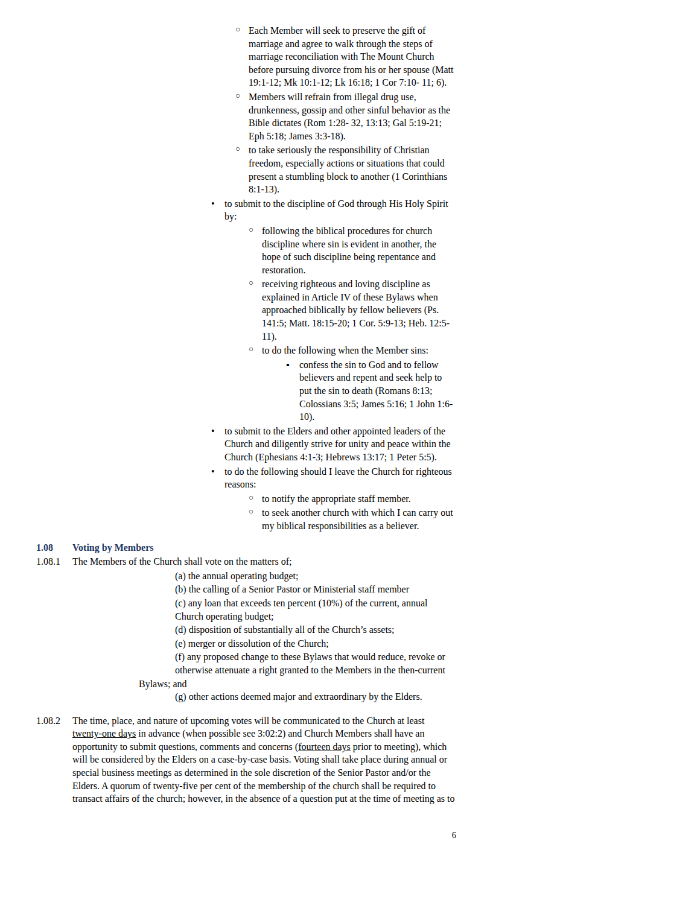Each Member will seek to preserve the gift of marriage and agree to walk through the steps of marriage reconciliation with The Mount Church before pursuing divorce from his or her spouse (Matt 19:1-12; Mk 10:1-12; Lk 16:18; 1 Cor 7:10- 11; 6).
Members will refrain from illegal drug use, drunkenness, gossip and other sinful behavior as the Bible dictates (Rom 1:28- 32, 13:13; Gal 5:19-21; Eph 5:18; James 3:3-18).
to take seriously the responsibility of Christian freedom, especially actions or situations that could present a stumbling block to another (1 Corinthians 8:1-13).
to submit to the discipline of God through His Holy Spirit by:
following the biblical procedures for church discipline where sin is evident in another, the hope of such discipline being repentance and restoration.
receiving righteous and loving discipline as explained in Article IV of these Bylaws when approached biblically by fellow believers (Ps. 141:5; Matt. 18:15-20; 1 Cor. 5:9-13; Heb. 12:5-11).
to do the following when the Member sins:
confess the sin to God and to fellow believers and repent and seek help to put the sin to death (Romans 8:13; Colossians 3:5; James 5:16; 1 John 1:6-10).
to submit to the Elders and other appointed leaders of the Church and diligently strive for unity and peace within the Church (Ephesians 4:1-3; Hebrews 13:17; 1 Peter 5:5).
to do the following should I leave the Church for righteous reasons:
to notify the appropriate staff member.
to seek another church with which I can carry out my biblical responsibilities as a believer.
1.08
Voting by Members
1.08.1
The Members of the Church shall vote on the matters of;
(a) the annual operating budget;
(b) the calling of a Senior Pastor or Ministerial staff member
(c) any loan that exceeds ten percent (10%) of the current, annual Church operating budget;
(d) disposition of substantially all of the Church’s assets;
(e) merger or dissolution of the Church;
(f) any proposed change to these Bylaws that would reduce, revoke or otherwise attenuate a right granted to the Members in the then-current
Bylaws; and
(g) other actions deemed major and extraordinary by the Elders.
1.08.2
The time, place, and nature of upcoming votes will be communicated to the Church at least twenty-one days in advance (when possible see 3:02:2) and Church Members shall have an opportunity to submit questions, comments and concerns (fourteen days prior to meeting), which will be considered by the Elders on a case-by-case basis. Voting shall take place during annual or special business meetings as determined in the sole discretion of the Senior Pastor and/or the Elders. A quorum of twenty-five per cent of the membership of the church shall be required to transact affairs of the church; however, in the absence of a question put at the time of meeting as to
6